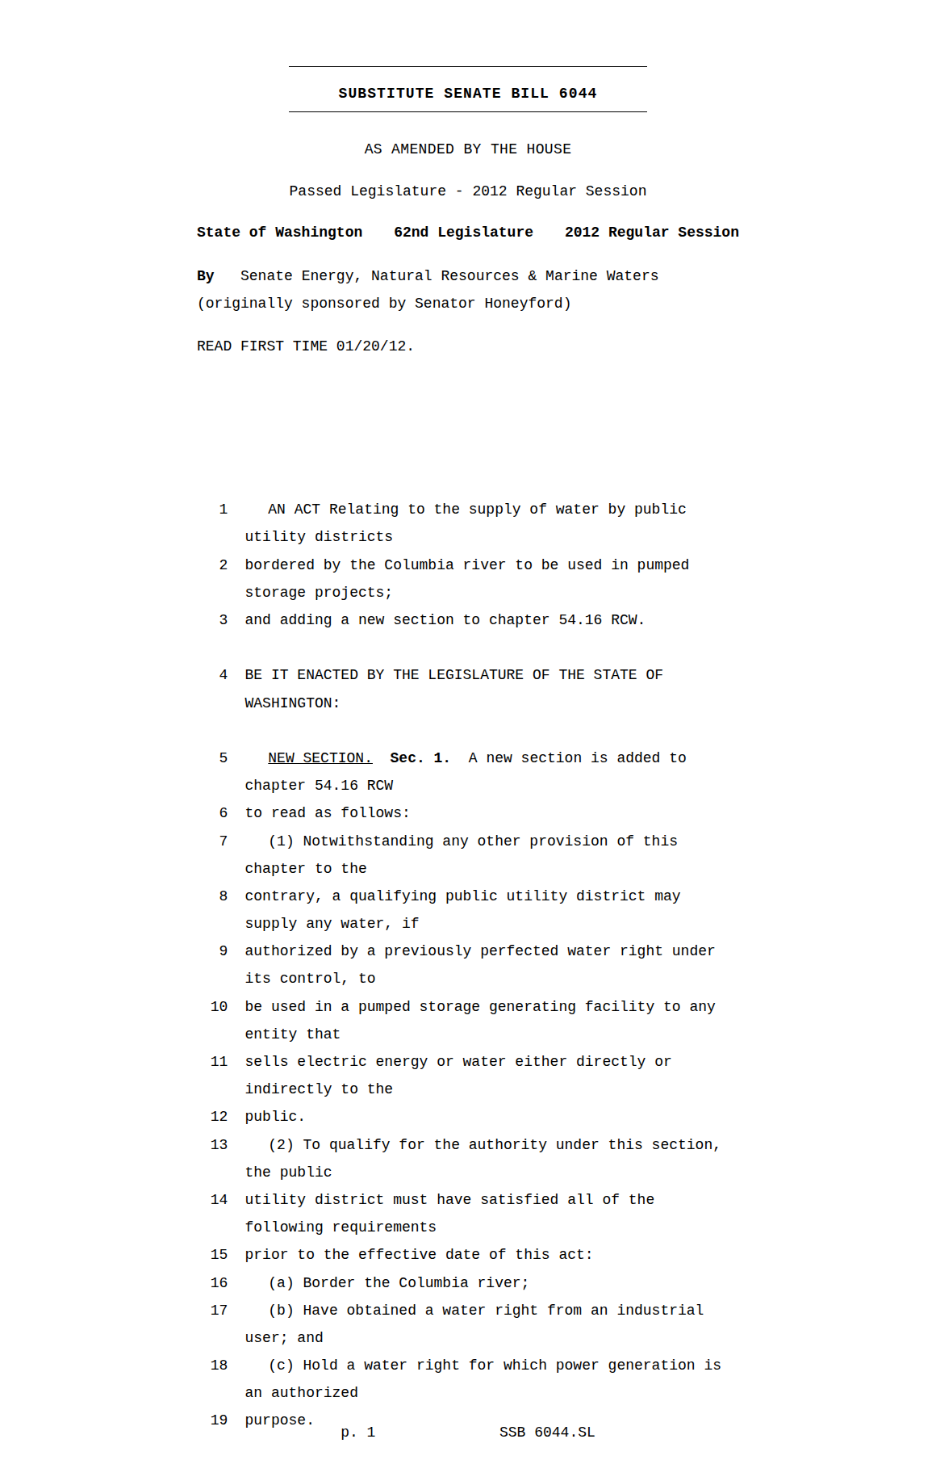SUBSTITUTE SENATE BILL 6044
AS AMENDED BY THE HOUSE
Passed Legislature - 2012 Regular Session
State of Washington
62nd Legislature
2012 Regular Session
By Senate Energy, Natural Resources & Marine Waters (originally sponsored by Senator Honeyford)
READ FIRST TIME 01/20/12.
AN ACT Relating to the supply of water by public utility districts
bordered by the Columbia river to be used in pumped storage projects;
and adding a new section to chapter 54.16 RCW.
BE IT ENACTED BY THE LEGISLATURE OF THE STATE OF WASHINGTON:
NEW SECTION. Sec. 1. A new section is added to chapter 54.16 RCW
to read as follows:
(1) Notwithstanding any other provision of this chapter to the
contrary, a qualifying public utility district may supply any water, if
authorized by a previously perfected water right under its control, to
be used in a pumped storage generating facility to any entity that
sells electric energy or water either directly or indirectly to the
public.
(2) To qualify for the authority under this section, the public
utility district must have satisfied all of the following requirements
prior to the effective date of this act:
(a) Border the Columbia river;
(b) Have obtained a water right from an industrial user; and
(c) Hold a water right for which power generation is an authorized
purpose.
p. 1
SSB 6044.SL